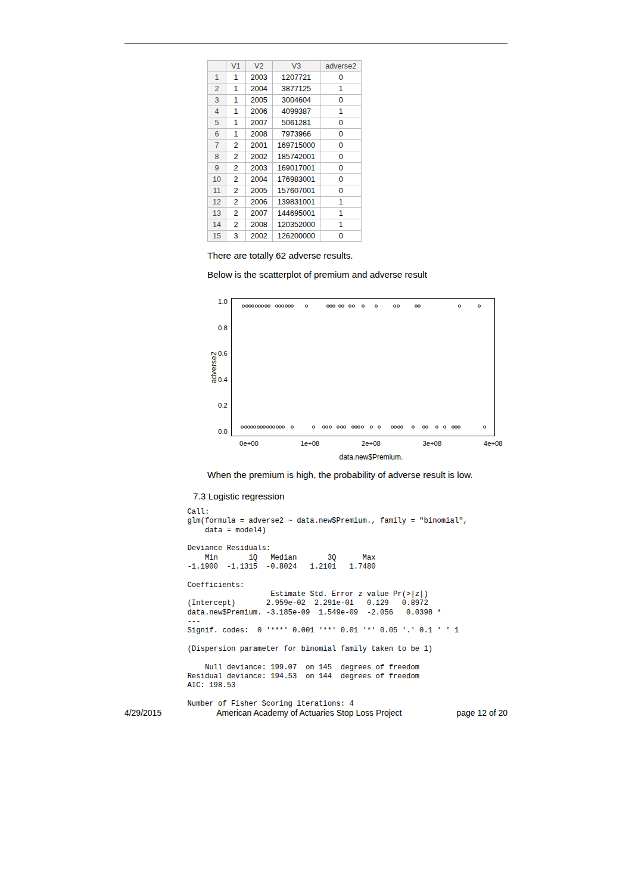| | V1 | V2 | V3 | adverse2 |
| --- | --- | --- | --- | --- |
| 1 | 1 | 2003 | 1207721 | 0 |
| 2 | 1 | 2004 | 3877125 | 1 |
| 3 | 1 | 2005 | 3004604 | 0 |
| 4 | 1 | 2006 | 4099387 | 1 |
| 5 | 1 | 2007 | 5061281 | 0 |
| 6 | 1 | 2008 | 7973966 | 0 |
| 7 | 2 | 2001 | 169715000 | 0 |
| 8 | 2 | 2002 | 185742001 | 0 |
| 9 | 2 | 2003 | 169017001 | 0 |
| 10 | 2 | 2004 | 176983001 | 0 |
| 11 | 2 | 2005 | 157607001 | 0 |
| 12 | 2 | 2006 | 139831001 | 1 |
| 13 | 2 | 2007 | 144695001 | 1 |
| 14 | 2 | 2008 | 120352000 | 1 |
| 15 | 3 | 2002 | 126200000 | 0 |
There are totally 62 adverse results.
Below is the scatterplot of premium and adverse result
adverse2
1.0 0.8 0.6 0.4 0.2 0.0
0e+00 1e+08 2e+08 3e+08 4e+08
data.new$Premium.
When the premium is high, the probability of adverse result is low.
7.3 Logistic regression
Call:
glm(formula = adverse2 ~ data.new$Premium., family = "binomial",
    data = model4)

Deviance Residuals:
    Min       1Q   Median       3Q      Max
-1.1900  -1.1315  -0.8024   1.2101   1.7480

Coefficients:
                   Estimate Std. Error z value Pr(>|z|)
(Intercept)       2.959e-02  2.291e-01   0.129   0.8972
data.new$Premium. -3.185e-09  1.549e-09  -2.056   0.0398 *
---
Signif. codes:  0 '***' 0.001 '**' 0.01 '*' 0.05 '.' 0.1 ' ' 1

(Dispersion parameter for binomial family taken to be 1)

    Null deviance: 199.07  on 145  degrees of freedom
Residual deviance: 194.53  on 144  degrees of freedom
AIC: 198.53

Number of Fisher Scoring iterations: 4
4/29/2015
American Academy of Actuaries Stop Loss Project
page 12 of 20